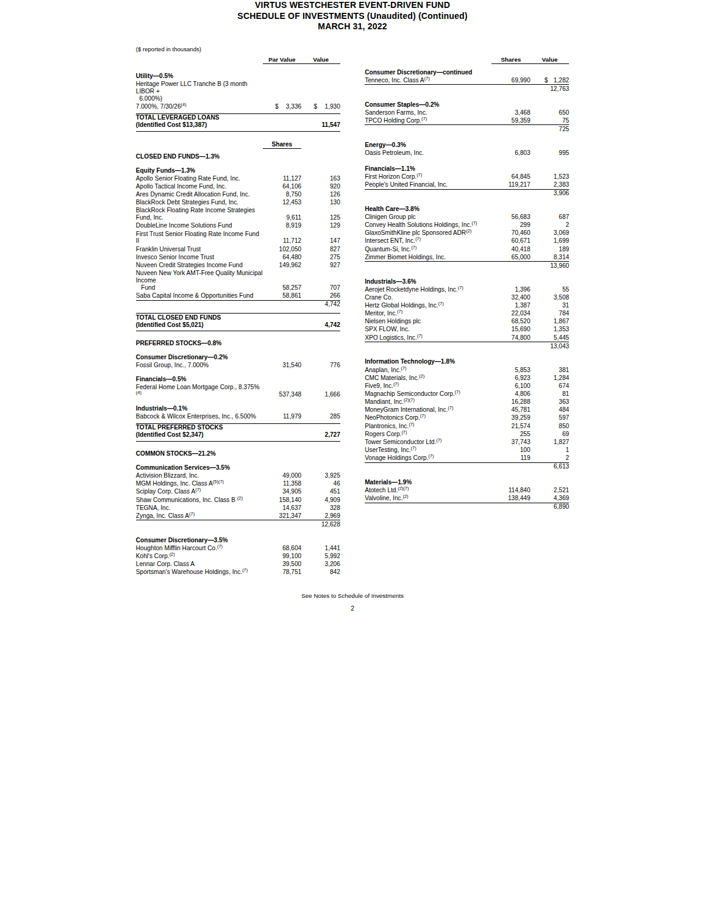VIRTUS WESTCHESTER EVENT-DRIVEN FUND
SCHEDULE OF INVESTMENTS (Unaudited) (Continued)
MARCH 31, 2022
($ reported in thousands)
| | Par Value | Value |
| --- | --- | --- |
| Utility—0.5% | | |
| Heritage Power LLC Tranche B (3 month LIBOR + 6.000%) | | |
| 7.000%, 7/30/26 (4) | $ 3,336 | $ 1,930 |
| TOTAL LEVERAGED LOANS (Identified Cost $13,387) | | 11,547 |
| | Shares | |
| CLOSED END FUNDS—1.3% | | |
| Equity Funds—1.3% | | |
| Apollo Senior Floating Rate Fund, Inc. | 11,127 | 163 |
| Apollo Tactical Income Fund, Inc. | 64,106 | 920 |
| Ares Dynamic Credit Allocation Fund, Inc. | 8,750 | 126 |
| BlackRock Debt Strategies Fund, Inc. | 12,453 | 130 |
| BlackRock Floating Rate Income Strategies Fund, Inc. | 9,611 | 125 |
| DoubleLine Income Solutions Fund | 8,919 | 129 |
| First Trust Senior Floating Rate Income Fund II | 11,712 | 147 |
| Franklin Universal Trust | 102,050 | 827 |
| Invesco Senior Income Trust | 64,480 | 275 |
| Nuveen Credit Strategies Income Fund | 149,962 | 927 |
| Nuveen New York AMT-Free Quality Municipal Income Fund | 58,257 | 707 |
| Saba Capital Income & Opportunities Fund | 58,861 | 266 |
| | | 4,742 |
| TOTAL CLOSED END FUNDS (Identified Cost $5,021) | | 4,742 |
| PREFERRED STOCKS—0.8% | | |
| Consumer Discretionary—0.2% | | |
| Fossil Group, Inc., 7.000% | 31,540 | 776 |
| Financials—0.5% | | |
| Federal Home Loan Mortgage Corp., 8.375% (4) | 537,348 | 1,666 |
| Industrials—0.1% | | |
| Babcock & Wilcox Enterprises, Inc., 6.500% | 11,979 | 285 |
| TOTAL PREFERRED STOCKS (Identified Cost $2,347) | | 2,727 |
| COMMON STOCKS—21.2% | | |
| Communication Services—3.5% | | |
| Activision Blizzard, Inc. | 49,000 | 3,925 |
| MGM Holdings, Inc. Class A (5)(7) | 11,358 | 46 |
| Sciplay Corp. Class A (7) | 34,905 | 451 |
| Shaw Communications, Inc. Class B (2) | 158,140 | 4,909 |
| TEGNA, Inc. | 14,637 | 328 |
| Zynga, Inc. Class A (7) | 321,347 | 2,969 |
| | | 12,628 |
| Consumer Discretionary—3.5% | | |
| Houghton Mifflin Harcourt Co. (7) | 68,604 | 1,441 |
| Kohl's Corp. (2) | 99,100 | 5,992 |
| Lennar Corp. Class A | 39,500 | 3,206 |
| Sportsman's Warehouse Holdings, Inc. (7) | 78,751 | 842 |
| | Shares | Value |
| --- | --- | --- |
| Consumer Discretionary—continued | | |
| Tenneco, Inc. Class A (7) | 69,990 | $ 1,282 |
| | | 12,763 |
| Consumer Staples—0.2% | | |
| Sanderson Farms, Inc. | 3,468 | 650 |
| TPCO Holding Corp. (7) | 59,359 | 75 |
| | | 725 |
| Energy—0.3% | | |
| Oasis Petroleum, Inc. | 6,803 | 995 |
| Financials—1.1% | | |
| First Horizon Corp. (7) | 64,845 | 1,523 |
| People's United Financial, Inc. | 119,217 | 2,383 |
| | | 3,906 |
| Health Care—3.8% | | |
| Clinigen Group plc | 56,683 | 687 |
| Convey Health Solutions Holdings, Inc. (7) | 299 | 2 |
| GlaxoSmithKline plc Sponsored ADR (2) | 70,460 | 3,069 |
| Intersect ENT, Inc. (7) | 60,671 | 1,699 |
| Quantum-Si, Inc. (7) | 40,418 | 189 |
| Zimmer Biomet Holdings, Inc. | 65,000 | 8,314 |
| | | 13,960 |
| Industrials—3.6% | | |
| Aerojet Rocketdyne Holdings, Inc. (7) | 1,396 | 55 |
| Crane Co. | 32,400 | 3,508 |
| Hertz Global Holdings, Inc. (7) | 1,387 | 31 |
| Meritor, Inc. (7) | 22,034 | 784 |
| Nielsen Holdings plc | 68,520 | 1,867 |
| SPX FLOW, Inc. | 15,690 | 1,353 |
| XPO Logistics, Inc. (7) | 74,800 | 5,445 |
| | | 13,043 |
| Information Technology—1.8% | | |
| Anaplan, Inc. (7) | 5,853 | 381 |
| CMC Materials, Inc. (2) | 6,923 | 1,284 |
| Five9, Inc. (7) | 6,100 | 674 |
| Magnachip Semiconductor Corp. (7) | 4,806 | 81 |
| Mandiant, Inc. (2)(7) | 16,288 | 363 |
| MoneyGram International, Inc. (7) | 45,781 | 484 |
| NeoPhotonics Corp. (7) | 39,259 | 597 |
| Plantronics, Inc. (7) | 21,574 | 850 |
| Rogers Corp. (7) | 255 | 69 |
| Tower Semiconductor Ltd. (7) | 37,743 | 1,827 |
| UserTesting, Inc. (7) | 100 | 1 |
| Vonage Holdings Corp. (7) | 119 | 2 |
| | | 6,613 |
| Materials—1.9% | | |
| Atotech Ltd. (2)(7) | 114,840 | 2,521 |
| Valvoline, Inc. (2) | 138,449 | 4,369 |
| | | 6,890 |
See Notes to Schedule of Investments
2